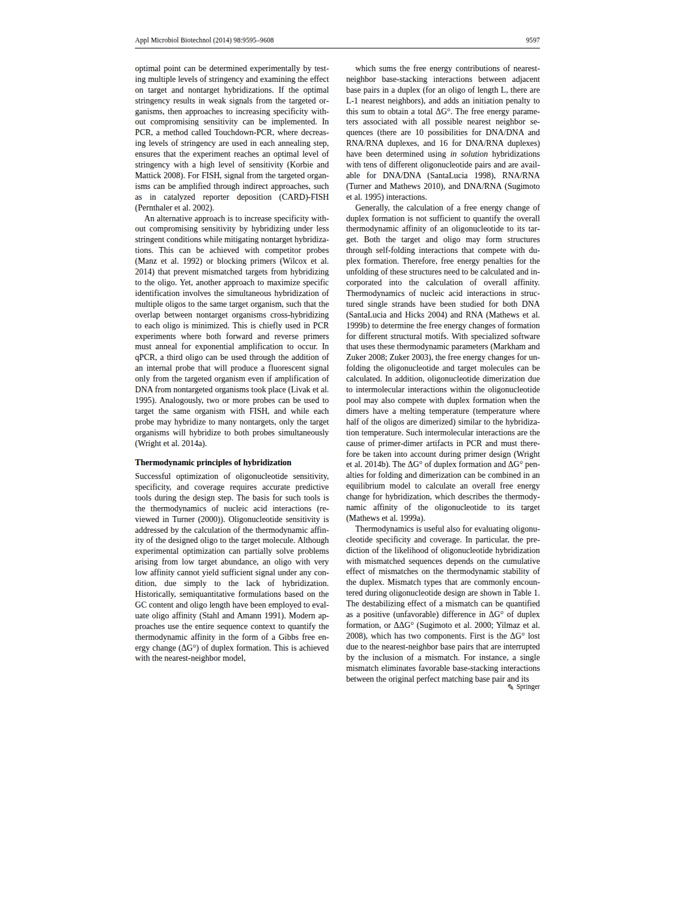Appl Microbiol Biotechnol (2014) 98:9595–9608 9597
optimal point can be determined experimentally by testing multiple levels of stringency and examining the effect on target and nontarget hybridizations. If the optimal stringency results in weak signals from the targeted organisms, then approaches to increasing specificity without compromising sensitivity can be implemented. In PCR, a method called Touchdown-PCR, where decreasing levels of stringency are used in each annealing step, ensures that the experiment reaches an optimal level of stringency with a high level of sensitivity (Korbie and Mattick 2008). For FISH, signal from the targeted organisms can be amplified through indirect approaches, such as in catalyzed reporter deposition (CARD)-FISH (Pernthaler et al. 2002).
An alternative approach is to increase specificity without compromising sensitivity by hybridizing under less stringent conditions while mitigating nontarget hybridizations. This can be achieved with competitor probes (Manz et al. 1992) or blocking primers (Wilcox et al. 2014) that prevent mismatched targets from hybridizing to the oligo. Yet, another approach to maximize specific identification involves the simultaneous hybridization of multiple oligos to the same target organism, such that the overlap between nontarget organisms cross-hybridizing to each oligo is minimized. This is chiefly used in PCR experiments where both forward and reverse primers must anneal for exponential amplification to occur. In qPCR, a third oligo can be used through the addition of an internal probe that will produce a fluorescent signal only from the targeted organism even if amplification of DNA from nontargeted organisms took place (Livak et al. 1995). Analogously, two or more probes can be used to target the same organism with FISH, and while each probe may hybridize to many nontargets, only the target organisms will hybridize to both probes simultaneously (Wright et al. 2014a).
Thermodynamic principles of hybridization
Successful optimization of oligonucleotide sensitivity, specificity, and coverage requires accurate predictive tools during the design step. The basis for such tools is the thermodynamics of nucleic acid interactions (reviewed in Turner (2000)). Oligonucleotide sensitivity is addressed by the calculation of the thermodynamic affinity of the designed oligo to the target molecule. Although experimental optimization can partially solve problems arising from low target abundance, an oligo with very low affinity cannot yield sufficient signal under any condition, due simply to the lack of hybridization. Historically, semiquantitative formulations based on the GC content and oligo length have been employed to evaluate oligo affinity (Stahl and Amann 1991). Modern approaches use the entire sequence context to quantify the thermodynamic affinity in the form of a Gibbs free energy change (ΔG°) of duplex formation. This is achieved with the nearest-neighbor model,
which sums the free energy contributions of nearest-neighbor base-stacking interactions between adjacent base pairs in a duplex (for an oligo of length L, there are L-1 nearest neighbors), and adds an initiation penalty to this sum to obtain a total ΔG°. The free energy parameters associated with all possible nearest neighbor sequences (there are 10 possibilities for DNA/DNA and RNA/RNA duplexes, and 16 for DNA/RNA duplexes) have been determined using in solution hybridizations with tens of different oligonucleotide pairs and are available for DNA/DNA (SantaLucia 1998), RNA/RNA (Turner and Mathews 2010), and DNA/RNA (Sugimoto et al. 1995) interactions.
Generally, the calculation of a free energy change of duplex formation is not sufficient to quantify the overall thermodynamic affinity of an oligonucleotide to its target. Both the target and oligo may form structures through self-folding interactions that compete with duplex formation. Therefore, free energy penalties for the unfolding of these structures need to be calculated and incorporated into the calculation of overall affinity. Thermodynamics of nucleic acid interactions in structured single strands have been studied for both DNA (SantaLucia and Hicks 2004) and RNA (Mathews et al. 1999b) to determine the free energy changes of formation for different structural motifs. With specialized software that uses these thermodynamic parameters (Markham and Zuker 2008; Zuker 2003), the free energy changes for unfolding the oligonucleotide and target molecules can be calculated. In addition, oligonucleotide dimerization due to intermolecular interactions within the oligonucleotide pool may also compete with duplex formation when the dimers have a melting temperature (temperature where half of the oligos are dimerized) similar to the hybridization temperature. Such intermolecular interactions are the cause of primer-dimer artifacts in PCR and must therefore be taken into account during primer design (Wright et al. 2014b). The ΔG° of duplex formation and ΔG° penalties for folding and dimerization can be combined in an equilibrium model to calculate an overall free energy change for hybridization, which describes the thermodynamic affinity of the oligonucleotide to its target (Mathews et al. 1999a).
Thermodynamics is useful also for evaluating oligonucleotide specificity and coverage. In particular, the prediction of the likelihood of oligonucleotide hybridization with mismatched sequences depends on the cumulative effect of mismatches on the thermodynamic stability of the duplex. Mismatch types that are commonly encountered during oligonucleotide design are shown in Table 1. The destabilizing effect of a mismatch can be quantified as a positive (unfavorable) difference in ΔG° of duplex formation, or ΔΔG° (Sugimoto et al. 2000; Yilmaz et al. 2008), which has two components. First is the ΔG° lost due to the nearest-neighbor base pairs that are interrupted by the inclusion of a mismatch. For instance, a single mismatch eliminates favorable base-stacking interactions between the original perfect matching base pair and its
✎Springer